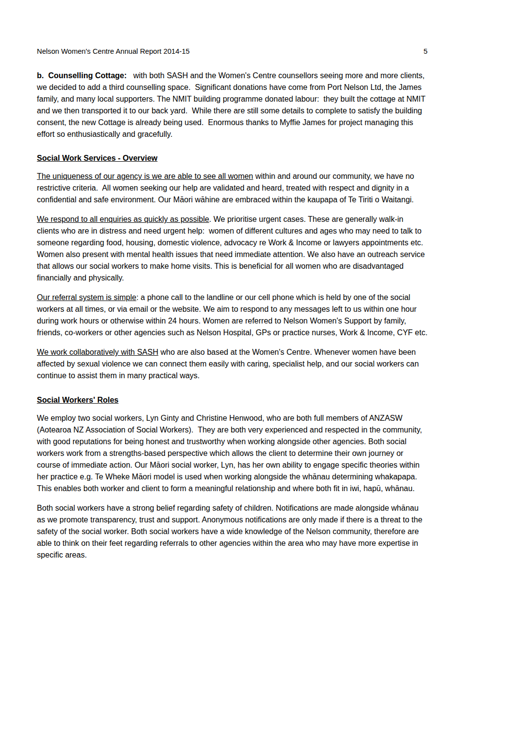Nelson Women's Centre Annual Report 2014-15 5
b. Counselling Cottage: with both SASH and the Women's Centre counsellors seeing more and more clients, we decided to add a third counselling space. Significant donations have come from Port Nelson Ltd, the James family, and many local supporters. The NMIT building programme donated labour: they built the cottage at NMIT and we then transported it to our back yard. While there are still some details to complete to satisfy the building consent, the new Cottage is already being used. Enormous thanks to Myffie James for project managing this effort so enthusiastically and gracefully.
Social Work Services - Overview
The uniqueness of our agency is we are able to see all women within and around our community, we have no restrictive criteria. All women seeking our help are validated and heard, treated with respect and dignity in a confidential and safe environment. Our Māori wāhine are embraced within the kaupapa of Te Tiriti o Waitangi.
We respond to all enquiries as quickly as possible. We prioritise urgent cases. These are generally walk-in clients who are in distress and need urgent help: women of different cultures and ages who may need to talk to someone regarding food, housing, domestic violence, advocacy re Work & Income or lawyers appointments etc. Women also present with mental health issues that need immediate attention. We also have an outreach service that allows our social workers to make home visits. This is beneficial for all women who are disadvantaged financially and physically.
Our referral system is simple: a phone call to the landline or our cell phone which is held by one of the social workers at all times, or via email or the website. We aim to respond to any messages left to us within one hour during work hours or otherwise within 24 hours. Women are referred to Nelson Women's Support by family, friends, co-workers or other agencies such as Nelson Hospital, GPs or practice nurses, Work & Income, CYF etc.
We work collaboratively with SASH who are also based at the Women's Centre. Whenever women have been affected by sexual violence we can connect them easily with caring, specialist help, and our social workers can continue to assist them in many practical ways.
Social Workers' Roles
We employ two social workers, Lyn Ginty and Christine Henwood, who are both full members of ANZASW (Aotearoa NZ Association of Social Workers). They are both very experienced and respected in the community, with good reputations for being honest and trustworthy when working alongside other agencies. Both social workers work from a strengths-based perspective which allows the client to determine their own journey or course of immediate action. Our Māori social worker, Lyn, has her own ability to engage specific theories within her practice e.g. Te Wheke Māori model is used when working alongside the whānau determining whakapapa. This enables both worker and client to form a meaningful relationship and where both fit in iwi, hapū, whānau.
Both social workers have a strong belief regarding safety of children. Notifications are made alongside whānau as we promote transparency, trust and support. Anonymous notifications are only made if there is a threat to the safety of the social worker. Both social workers have a wide knowledge of the Nelson community, therefore are able to think on their feet regarding referrals to other agencies within the area who may have more expertise in specific areas.